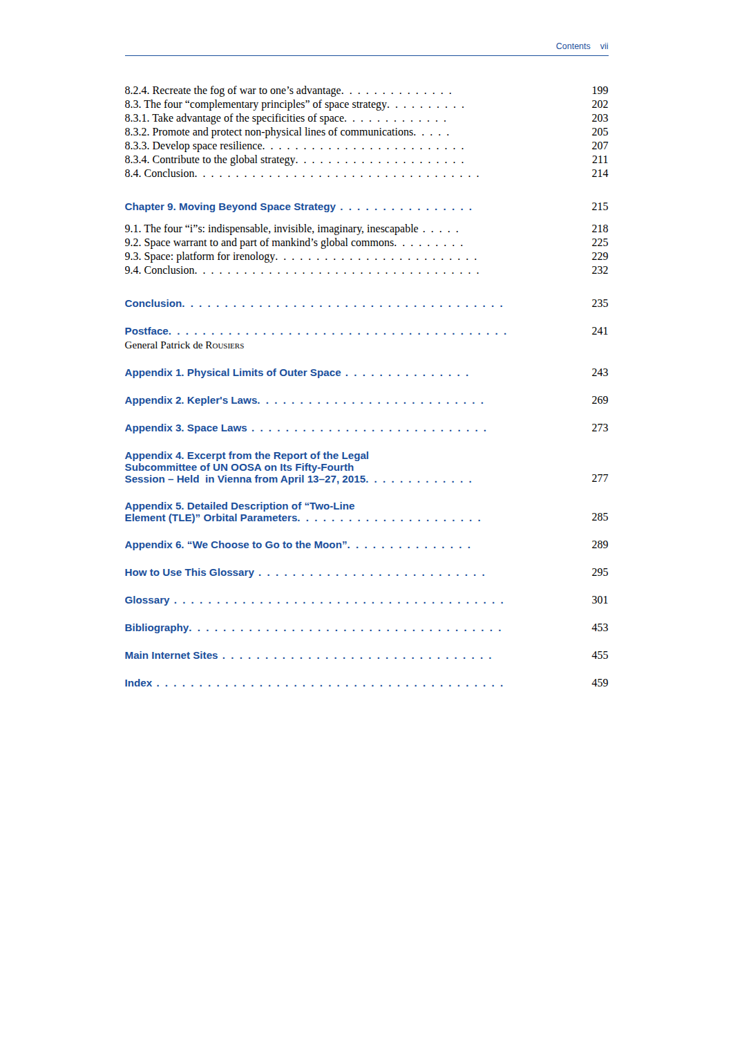Contents vii
| 8.2.4. Recreate the fog of war to one’s advantage . . . . . . . . . . . . . . | 199 |
| 8.3. The four “complementary principles” of space strategy . . . . . . . . . . | 202 |
| 8.3.1. Take advantage of the specificities of space . . . . . . . . . . . . . | 203 |
| 8.3.2. Promote and protect non-physical lines of communications . . . . . | 205 |
| 8.3.3. Develop space resilience . . . . . . . . . . . . . . . . . . . . . . . . . | 207 |
| 8.3.4. Contribute to the global strategy . . . . . . . . . . . . . . . . . . . . . | 211 |
| 8.4. Conclusion . . . . . . . . . . . . . . . . . . . . . . . . . . . . . . . . . . . | 214 |
| Chapter 9. Moving Beyond Space Strategy . . . . . . . . . . . . . . . . | 215 |
| 9.1. The four “i”s: indispensable, invisible, imaginary, inescapable . . . . . | 218 |
| 9.2. Space warrant to and part of mankind’s global commons . . . . . . . . . | 225 |
| 9.3. Space: platform for irenology . . . . . . . . . . . . . . . . . . . . . . . . . | 229 |
| 9.4. Conclusion . . . . . . . . . . . . . . . . . . . . . . . . . . . . . . . . . . . | 232 |
| Conclusion . . . . . . . . . . . . . . . . . . . . . . . . . . . . . . . . . . . . . . | 235 |
| Postface . . . . . . . . . . . . . . . . . . . . . . . . . . . . . . . . . . . . . . . . | 241 |
| General Patrick de Rousiers | |
| Appendix 1. Physical Limits of Outer Space . . . . . . . . . . . . . . . | 243 |
| Appendix 2. Kepler's Laws . . . . . . . . . . . . . . . . . . . . . . . . . . . | 269 |
| Appendix 3. Space Laws . . . . . . . . . . . . . . . . . . . . . . . . . . . . | 273 |
| Appendix 4. Excerpt from the Report of the Legal Subcommittee of UN OOSA on Its Fifty-Fourth Session – Held in Vienna from April 13–27, 2015 . . . . . . . . . . . . . | 277 |
| Appendix 5. Detailed Description of “Two-Line Element (TLE)” Orbital Parameters . . . . . . . . . . . . . . . . . . . . . . | 285 |
| Appendix 6. “We Choose to Go to the Moon” . . . . . . . . . . . . . . . | 289 |
| How to Use This Glossary . . . . . . . . . . . . . . . . . . . . . . . . . . . | 295 |
| Glossary . . . . . . . . . . . . . . . . . . . . . . . . . . . . . . . . . . . . . . . | 301 |
| Bibliography . . . . . . . . . . . . . . . . . . . . . . . . . . . . . . . . . . . . . | 453 |
| Main Internet Sites . . . . . . . . . . . . . . . . . . . . . . . . . . . . . . . . | 455 |
| Index . . . . . . . . . . . . . . . . . . . . . . . . . . . . . . . . . . . . . . . . . | 459 |